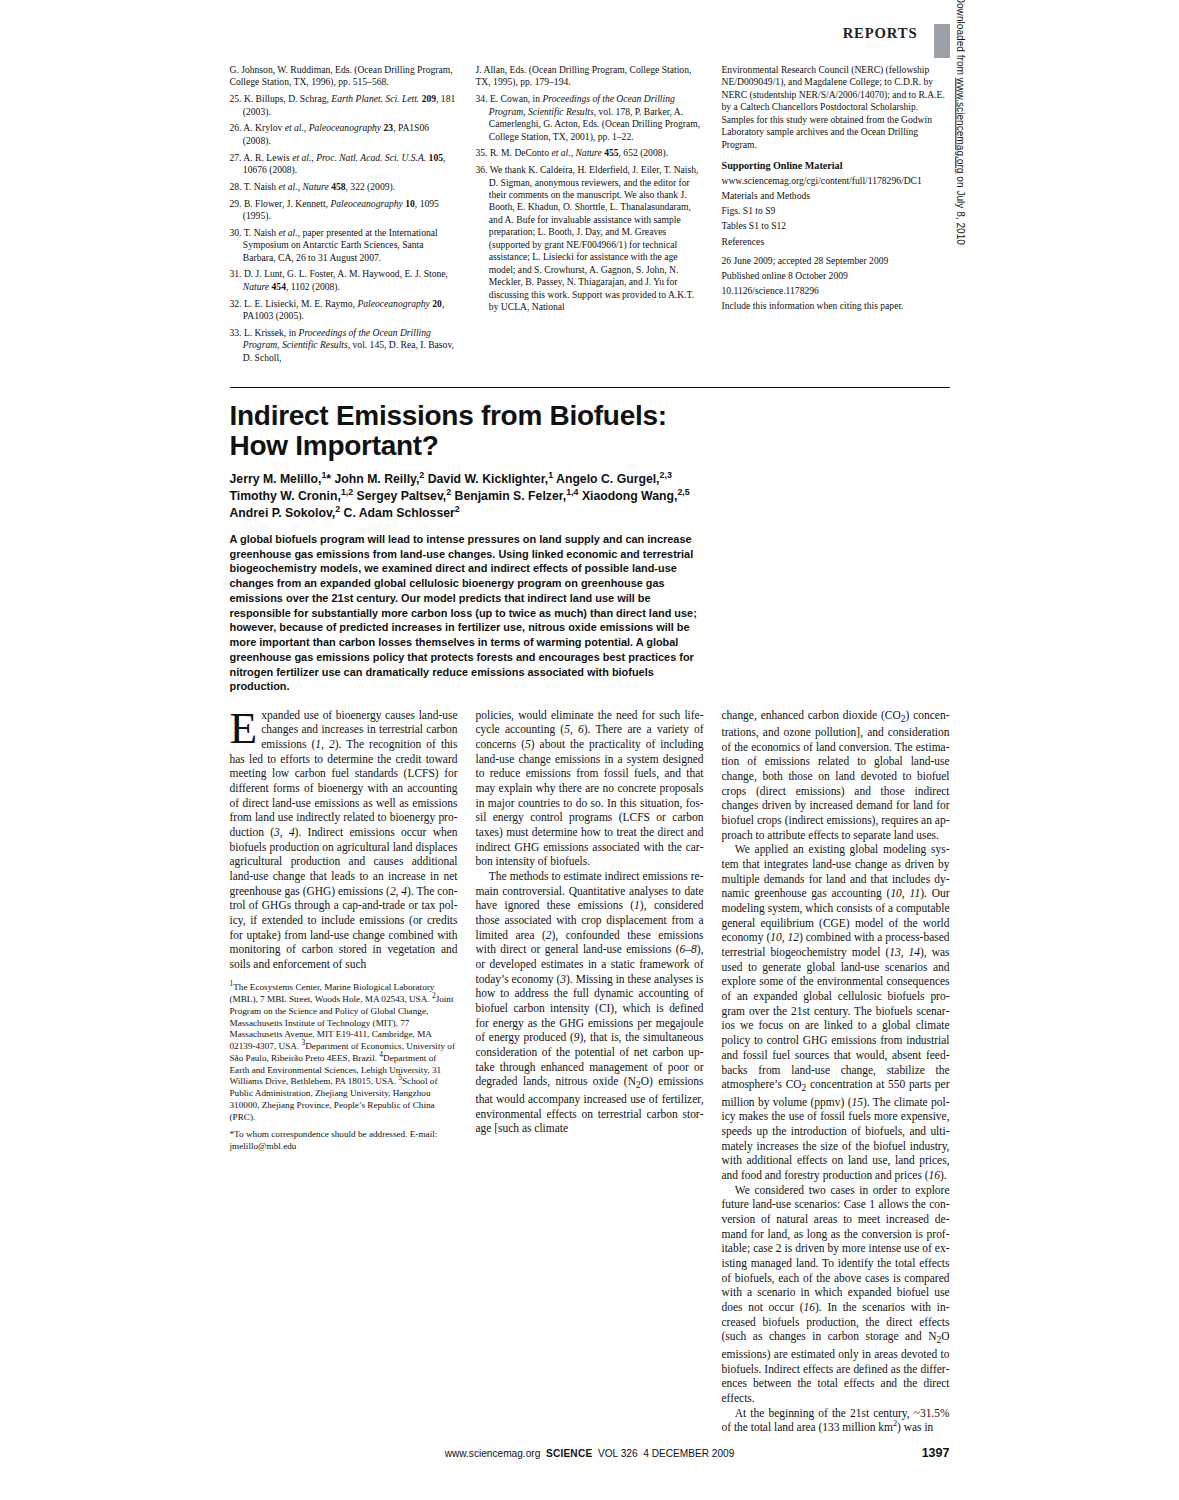REPORTS
G. Johnson, W. Ruddiman, Eds. (Ocean Drilling Program, College Station, TX, 1996), pp. 515–568.
25. K. Billups, D. Schrag, Earth Planet. Sci. Lett. 209, 181 (2003).
26. A. Krylov et al., Paleoceanography 23, PA1S06 (2008).
27. A. R. Lewis et al., Proc. Natl. Acad. Sci. U.S.A. 105, 10676 (2008).
28. T. Naish et al., Nature 458, 322 (2009).
29. B. Flower, J. Kennett, Paleoceanography 10, 1095 (1995).
30. T. Naish et al., paper presented at the International Symposium on Antarctic Earth Sciences, Santa Barbara, CA, 26 to 31 August 2007.
31. D. J. Lunt, G. L. Foster, A. M. Haywood, E. J. Stone, Nature 454, 1102 (2008).
32. L. E. Lisiecki, M. E. Raymo, Paleoceanography 20, PA1003 (2005).
33. L. Krissek, in Proceedings of the Ocean Drilling Program, Scientific Results, vol. 145, D. Rea, I. Basov, D. Scholl,
J. Allan, Eds. (Ocean Drilling Program, College Station, TX, 1995), pp. 179–194.
34. E. Cowan, in Proceedings of the Ocean Drilling Program, Scientific Results, vol. 178, P. Barker, A. Camerlenghi, G. Acton, Eds. (Ocean Drilling Program, College Station, TX, 2001), pp. 1–22.
35. R. M. DeConto et al., Nature 455, 652 (2008).
36. We thank K. Caldeira, H. Elderfield, J. Eiler, T. Naish, D. Sigman, anonymous reviewers, and the editor for their comments on the manuscript. We also thank J. Booth, E. Khadun, O. Shorttle, L. Thanalasundaram, and A. Bufe for invaluable assistance with sample preparation; L. Booth, J. Day, and M. Greaves (supported by grant NE/F004966/1) for technical assistance; L. Lisiecki for assistance with the age model; and S. Crowhurst, A. Gagnon, S. John, N. Meckler, B. Passey, N. Thiagarajan, and J. Yu for discussing this work. Support was provided to A.K.T. by UCLA, National
Environmental Research Council (NERC) (fellowship NE/D009049/1), and Magdalene College; to C.D.R. by NERC (studentship NER/S/A/2006/14070); and to R.A.E. by a Caltech Chancellors Postdoctoral Scholarship. Samples for this study were obtained from the Godwin Laboratory sample archives and the Ocean Drilling Program.
Supporting Online Material
www.sciencemag.org/cgi/content/full/1178296/DC1
Materials and Methods
Figs. S1 to S9
Tables S1 to S12
References
26 June 2009; accepted 28 September 2009
Published online 8 October 2009
10.1126/science.1178296
Include this information when citing this paper.
Indirect Emissions from Biofuels:
How Important?
Jerry M. Melillo,1* John M. Reilly,2 David W. Kicklighter,1 Angelo C. Gurgel,2,3
Timothy W. Cronin,1,2 Sergey Paltsev,2 Benjamin S. Felzer,1,4 Xiaodong Wang,2,5
Andrei P. Sokolov,2 C. Adam Schlosser2
A global biofuels program will lead to intense pressures on land supply and can increase greenhouse gas emissions from land-use changes. Using linked economic and terrestrial biogeochemistry models, we examined direct and indirect effects of possible land-use changes from an expanded global cellulosic bioenergy program on greenhouse gas emissions over the 21st century. Our model predicts that indirect land use will be responsible for substantially more carbon loss (up to twice as much) than direct land use; however, because of predicted increases in fertilizer use, nitrous oxide emissions will be more important than carbon losses themselves in terms of warming potential. A global greenhouse gas emissions policy that protects forests and encourages best practices for nitrogen fertilizer use can dramatically reduce emissions associated with biofuels production.
Expanded use of bioenergy causes land-use changes and increases in terrestrial carbon emissions (1, 2). The recognition of this has led to efforts to determine the credit toward meeting low carbon fuel standards (LCFS) for different forms of bioenergy with an accounting of direct land-use emissions as well as emissions from land use indirectly related to bioenergy production (3, 4). Indirect emissions occur when biofuels production on agricultural land displaces agricultural production and causes additional land-use change that leads to an increase in net greenhouse gas (GHG) emissions (2, 4). The control of GHGs through a cap-and-trade or tax policy, if extended to include emissions (or credits for uptake) from land-use change combined with monitoring of carbon stored in vegetation and soils and enforcement of such
1The Ecosystems Center, Marine Biological Laboratory (MBL), 7 MBL Street, Woods Hole, MA 02543, USA. 2Joint Program on the Science and Policy of Global Change, Massachusetts Institute of Technology (MIT), 77 Massachusetts Avenue, MIT E19-411, Cambridge, MA 02139-4307, USA. 3Department of Economics, University of São Paulo, Ribeirão Preto 4EES, Brazil. 4Department of Earth and Environmental Sciences, Lehigh University, 31 Williams Drive, Bethlehem, PA 18015, USA. 5School of Public Administration, Zhejiang University, Hangzhou 310000, Zhejiang Province, People’s Republic of China (PRC).
*To whom correspondence should be addressed. E-mail: jmelillo@mbl.edu
policies, would eliminate the need for such life-cycle accounting (5, 6). There are a variety of concerns (5) about the practicality of including land-use change emissions in a system designed to reduce emissions from fossil fuels, and that may explain why there are no concrete proposals in major countries to do so. In this situation, fossil energy control programs (LCFS or carbon taxes) must determine how to treat the direct and indirect GHG emissions associated with the carbon intensity of biofuels.
The methods to estimate indirect emissions remain controversial. Quantitative analyses to date have ignored these emissions (1), considered those associated with crop displacement from a limited area (2), confounded these emissions with direct or general land-use emissions (6–8), or developed estimates in a static framework of today’s economy (3). Missing in these analyses is how to address the full dynamic accounting of biofuel carbon intensity (CI), which is defined for energy as the GHG emissions per megajoule of energy produced (9), that is, the simultaneous consideration of the potential of net carbon uptake through enhanced management of poor or degraded lands, nitrous oxide (N2O) emissions that would accompany increased use of fertilizer, environmental effects on terrestrial carbon storage [such as climate
change, enhanced carbon dioxide (CO2) concentrations, and ozone pollution], and consideration of the economics of land conversion. The estimation of emissions related to global land-use change, both those on land devoted to biofuel crops (direct emissions) and those indirect changes driven by increased demand for land for biofuel crops (indirect emissions), requires an approach to attribute effects to separate land uses.
We applied an existing global modeling system that integrates land-use change as driven by multiple demands for land and that includes dynamic greenhouse gas accounting (10, 11). Our modeling system, which consists of a computable general equilibrium (CGE) model of the world economy (10, 12) combined with a process-based terrestrial biogeochemistry model (13, 14), was used to generate global land-use scenarios and explore some of the environmental consequences of an expanded global cellulosic biofuels program over the 21st century. The biofuels scenarios we focus on are linked to a global climate policy to control GHG emissions from industrial and fossil fuel sources that would, absent feedbacks from land-use change, stabilize the atmosphere’s CO2 concentration at 550 parts per million by volume (ppmv) (15). The climate policy makes the use of fossil fuels more expensive, speeds up the introduction of biofuels, and ultimately increases the size of the biofuel industry, with additional effects on land use, land prices, and food and forestry production and prices (16).
We considered two cases in order to explore future land-use scenarios: Case 1 allows the conversion of natural areas to meet increased demand for land, as long as the conversion is profitable; case 2 is driven by more intense use of existing managed land. To identify the total effects of biofuels, each of the above cases is compared with a scenario in which expanded biofuel use does not occur (16). In the scenarios with increased biofuels production, the direct effects (such as changes in carbon storage and N2O emissions) are estimated only in areas devoted to biofuels. Indirect effects are defined as the differences between the total effects and the direct effects.
At the beginning of the 21st century, ~31.5% of the total land area (133 million km2) was in
Downloaded from www.sciencemag.org on July 8, 2010
www.sciencemag.org SCIENCE VOL 326 4 DECEMBER 2009
1397